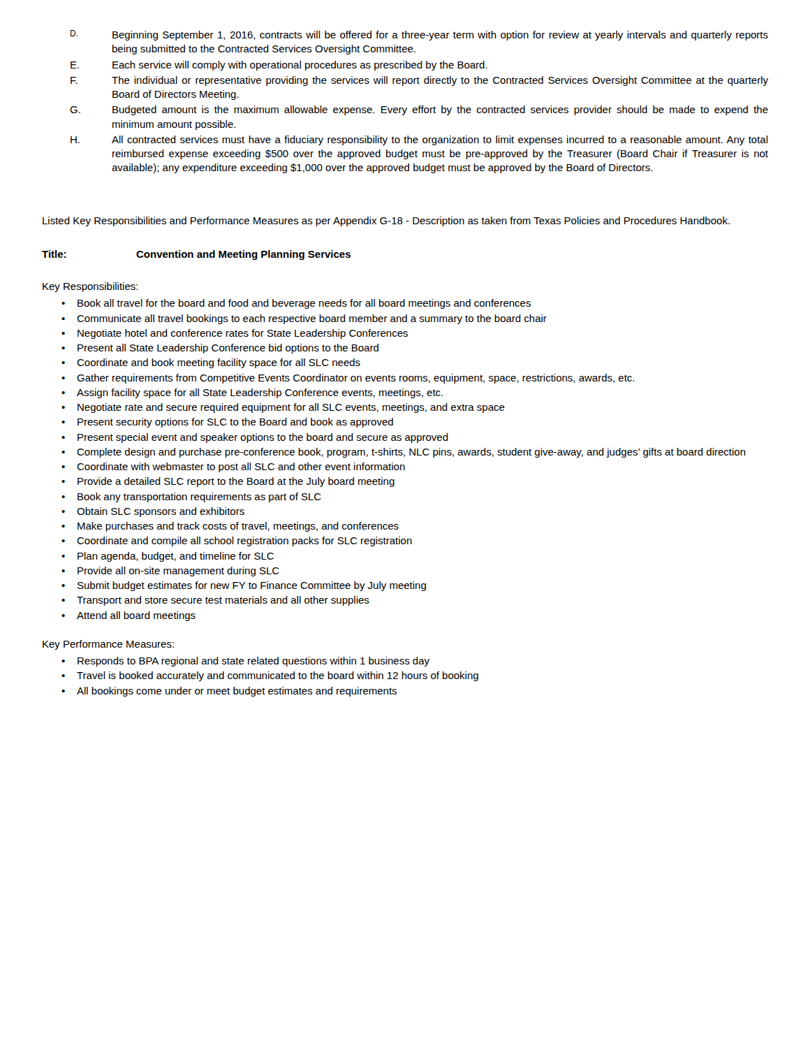D. Beginning September 1, 2016, contracts will be offered for a three-year term with option for review at yearly intervals and quarterly reports being submitted to the Contracted Services Oversight Committee.
E. Each service will comply with operational procedures as prescribed by the Board.
F. The individual or representative providing the services will report directly to the Contracted Services Oversight Committee at the quarterly Board of Directors Meeting.
G. Budgeted amount is the maximum allowable expense. Every effort by the contracted services provider should be made to expend the minimum amount possible.
H. All contracted services must have a fiduciary responsibility to the organization to limit expenses incurred to a reasonable amount. Any total reimbursed expense exceeding $500 over the approved budget must be pre-approved by the Treasurer (Board Chair if Treasurer is not available); any expenditure exceeding $1,000 over the approved budget must be approved by the Board of Directors.
Listed Key Responsibilities and Performance Measures as per Appendix G-18 - Description as taken from Texas Policies and Procedures Handbook.
Title: Convention and Meeting Planning Services
Key Responsibilities:
Book all travel for the board and food and beverage needs for all board meetings and conferences
Communicate all travel bookings to each respective board member and a summary to the board chair
Negotiate hotel and conference rates for State Leadership Conferences
Present all State Leadership Conference bid options to the Board
Coordinate and book meeting facility space for all SLC needs
Gather requirements from Competitive Events Coordinator on events rooms, equipment, space, restrictions, awards, etc.
Assign facility space for all State Leadership Conference events, meetings, etc.
Negotiate rate and secure required equipment for all SLC events, meetings, and extra space
Present security options for SLC to the Board and book as approved
Present special event and speaker options to the board and secure as approved
Complete design and purchase pre-conference book, program, t-shirts, NLC pins, awards, student give-away, and judges’ gifts at board direction
Coordinate with webmaster to post all SLC and other event information
Provide a detailed SLC report to the Board at the July board meeting
Book any transportation requirements as part of SLC
Obtain SLC sponsors and exhibitors
Make purchases and track costs of travel, meetings, and conferences
Coordinate and compile all school registration packs for SLC registration
Plan agenda, budget, and timeline for SLC
Provide all on-site management during SLC
Submit budget estimates for new FY to Finance Committee by July meeting
Transport and store secure test materials and all other supplies
Attend all board meetings
Key Performance Measures:
Responds to BPA regional and state related questions within 1 business day
Travel is booked accurately and communicated to the board within 12 hours of booking
All bookings come under or meet budget estimates and requirements